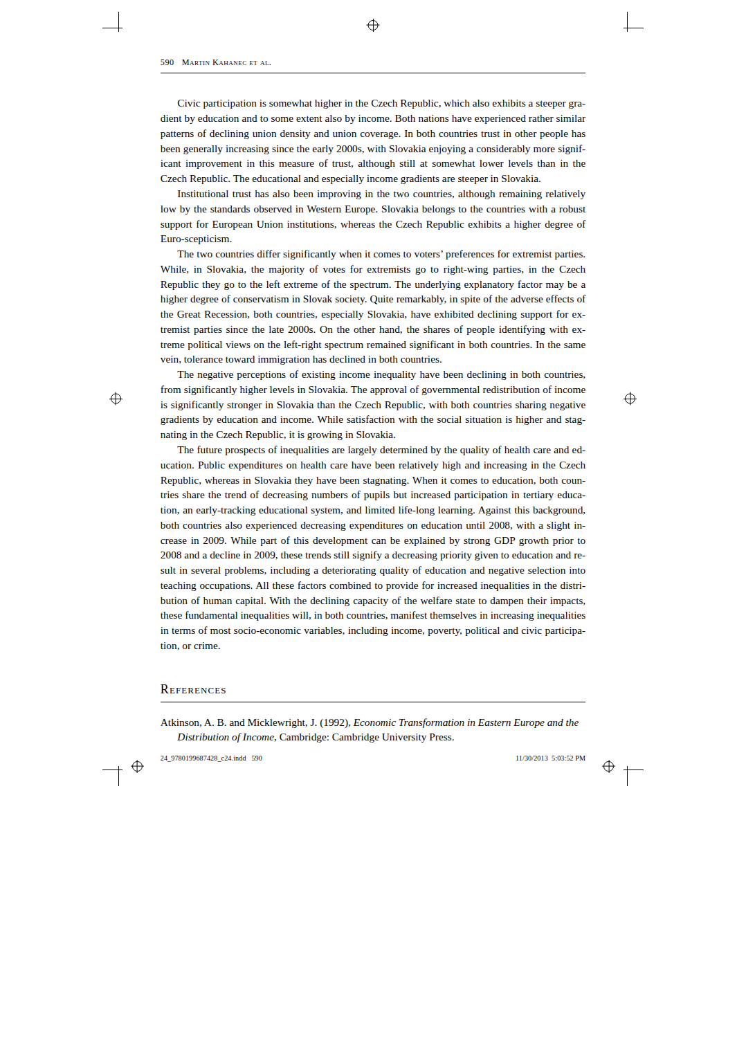590 Martin Kahanec et al.
Civic participation is somewhat higher in the Czech Republic, which also exhibits a steeper gradient by education and to some extent also by income. Both nations have experienced rather similar patterns of declining union density and union coverage. In both countries trust in other people has been generally increasing since the early 2000s, with Slovakia enjoying a considerably more significant improvement in this measure of trust, although still at somewhat lower levels than in the Czech Republic. The educational and especially income gradients are steeper in Slovakia.
Institutional trust has also been improving in the two countries, although remaining relatively low by the standards observed in Western Europe. Slovakia belongs to the countries with a robust support for European Union institutions, whereas the Czech Republic exhibits a higher degree of Euro-scepticism.
The two countries differ significantly when it comes to voters’ preferences for extremist parties. While, in Slovakia, the majority of votes for extremists go to right-wing parties, in the Czech Republic they go to the left extreme of the spectrum. The underlying explanatory factor may be a higher degree of conservatism in Slovak society. Quite remarkably, in spite of the adverse effects of the Great Recession, both countries, especially Slovakia, have exhibited declining support for extremist parties since the late 2000s. On the other hand, the shares of people identifying with extreme political views on the left-right spectrum remained significant in both countries. In the same vein, tolerance toward immigration has declined in both countries.
The negative perceptions of existing income inequality have been declining in both countries, from significantly higher levels in Slovakia. The approval of governmental redistribution of income is significantly stronger in Slovakia than the Czech Republic, with both countries sharing negative gradients by education and income. While satisfaction with the social situation is higher and stagnating in the Czech Republic, it is growing in Slovakia.
The future prospects of inequalities are largely determined by the quality of health care and education. Public expenditures on health care have been relatively high and increasing in the Czech Republic, whereas in Slovakia they have been stagnating. When it comes to education, both countries share the trend of decreasing numbers of pupils but increased participation in tertiary education, an early-tracking educational system, and limited life-long learning. Against this background, both countries also experienced decreasing expenditures on education until 2008, with a slight increase in 2009. While part of this development can be explained by strong GDP growth prior to 2008 and a decline in 2009, these trends still signify a decreasing priority given to education and result in several problems, including a deteriorating quality of education and negative selection into teaching occupations. All these factors combined to provide for increased inequalities in the distribution of human capital. With the declining capacity of the welfare state to dampen their impacts, these fundamental inequalities will, in both countries, manifest themselves in increasing inequalities in terms of most socio-economic variables, including income, poverty, political and civic participation, or crime.
References
Atkinson, A. B. and Micklewright, J. (1992), Economic Transformation in Eastern Europe and the Distribution of Income, Cambridge: Cambridge University Press.
24_9780199687428_c24.indd 590 11/30/2013 5:03:52 PM